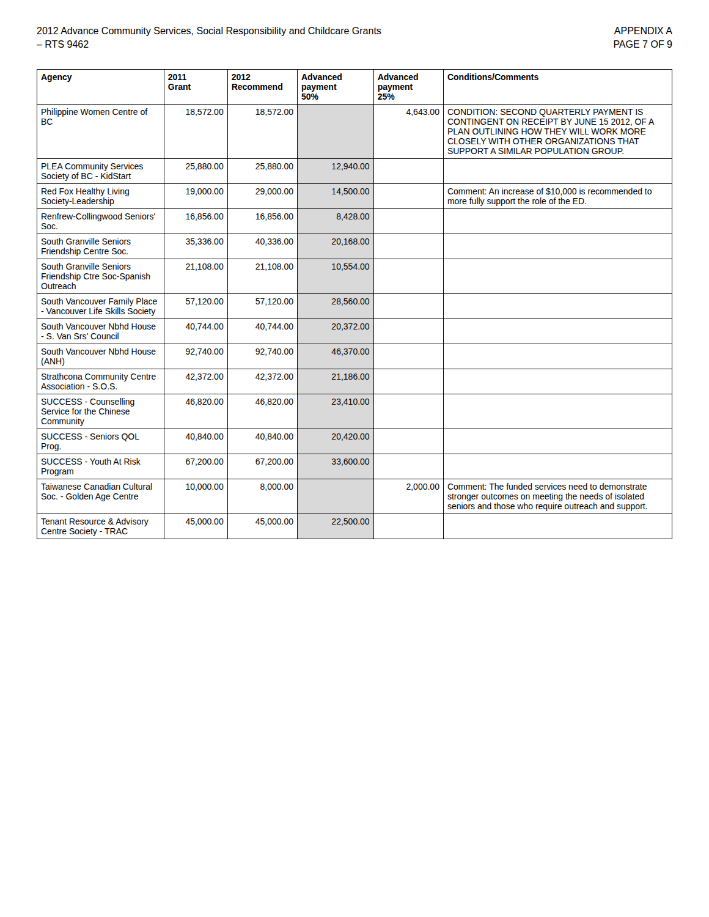2012 Advance Community Services, Social Responsibility and Childcare Grants
– RTS 9462
APPENDIX A
PAGE 7 OF 9
| Agency | 2011 Grant | 2012 Recommend | Advanced payment 50% | Advanced payment 25% | Conditions/Comments |
| --- | --- | --- | --- | --- | --- |
| Philippine Women Centre of BC | 18,572.00 | 18,572.00 | | 4,643.00 | CONDITION: SECOND QUARTERLY PAYMENT IS CONTINGENT ON RECEIPT BY JUNE 15 2012, OF A PLAN OUTLINING HOW THEY WILL WORK MORE CLOSELY WITH OTHER ORGANIZATIONS THAT SUPPORT A SIMILAR POPULATION GROUP. |
| PLEA Community Services Society of BC - KidStart | 25,880.00 | 25,880.00 | 12,940.00 | | |
| Red Fox Healthy Living Society-Leadership | 19,000.00 | 29,000.00 | 14,500.00 | | Comment: An increase of $10,000 is recommended to more fully support the role of the ED. |
| Renfrew-Collingwood Seniors' Soc. | 16,856.00 | 16,856.00 | 8,428.00 | | |
| South Granville Seniors Friendship Centre Soc. | 35,336.00 | 40,336.00 | 20,168.00 | | |
| South Granville Seniors Friendship Ctre Soc-Spanish Outreach | 21,108.00 | 21,108.00 | 10,554.00 | | |
| South Vancouver Family Place - Vancouver Life Skills Society | 57,120.00 | 57,120.00 | 28,560.00 | | |
| South Vancouver Nbhd House - S. Van Srs' Council | 40,744.00 | 40,744.00 | 20,372.00 | | |
| South Vancouver Nbhd House (ANH) | 92,740.00 | 92,740.00 | 46,370.00 | | |
| Strathcona Community Centre Association - S.O.S. | 42,372.00 | 42,372.00 | 21,186.00 | | |
| SUCCESS - Counselling Service for the Chinese Community | 46,820.00 | 46,820.00 | 23,410.00 | | |
| SUCCESS - Seniors QOL Prog. | 40,840.00 | 40,840.00 | 20,420.00 | | |
| SUCCESS - Youth At Risk Program | 67,200.00 | 67,200.00 | 33,600.00 | | |
| Taiwanese Canadian Cultural Soc. - Golden Age Centre | 10,000.00 | 8,000.00 | | 2,000.00 | Comment: The funded services need to demonstrate stronger outcomes on meeting the needs of isolated seniors and those who require outreach and support. |
| Tenant Resource & Advisory Centre Society - TRAC | 45,000.00 | 45,000.00 | 22,500.00 | | |